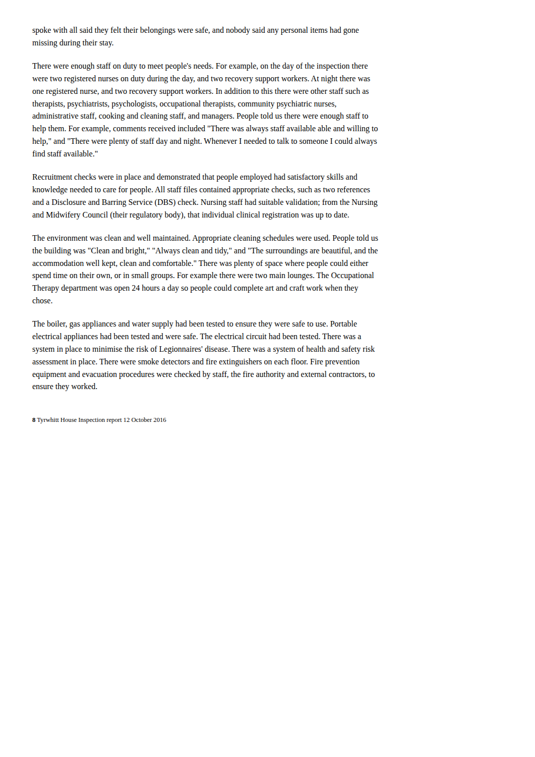spoke with all said they felt their belongings were safe, and nobody said any personal items had gone missing during their stay.
There were enough staff on duty to meet people's needs. For example, on the day of the inspection there were two registered nurses on duty during the day, and two recovery support workers. At night there was one registered nurse, and two recovery support workers. In addition to this there were other staff such as therapists, psychiatrists, psychologists, occupational therapists, community psychiatric nurses, administrative staff, cooking and cleaning staff, and managers. People told us there were enough staff to help them. For example, comments received included "There was always staff available able and willing to help," and "There were plenty of staff day and night. Whenever I needed to talk to someone I could always find staff available."
Recruitment checks were in place and demonstrated that people employed had satisfactory skills and knowledge needed to care for people. All staff files contained appropriate checks, such as two references and a Disclosure and Barring Service (DBS) check. Nursing staff had suitable validation; from the Nursing and Midwifery Council (their regulatory body), that individual clinical registration was up to date.
The environment was clean and well maintained. Appropriate cleaning schedules were used. People told us the building was "Clean and bright," "Always clean and tidy," and "The surroundings are beautiful, and the accommodation well kept, clean and comfortable." There was plenty of space where people could either spend time on their own, or in small groups. For example there were two main lounges. The Occupational Therapy department was open 24 hours a day so people could complete art and craft work when they chose.
The boiler, gas appliances and water supply had been tested to ensure they were safe to use. Portable electrical appliances had been tested and were safe. The electrical circuit had been tested. There was a system in place to minimise the risk of Legionnaires' disease. There was a system of health and safety risk assessment in place. There were smoke detectors and fire extinguishers on each floor. Fire prevention equipment and evacuation procedures were checked by staff, the fire authority and external contractors, to ensure they worked.
8 Tyrwhitt House Inspection report 12 October 2016